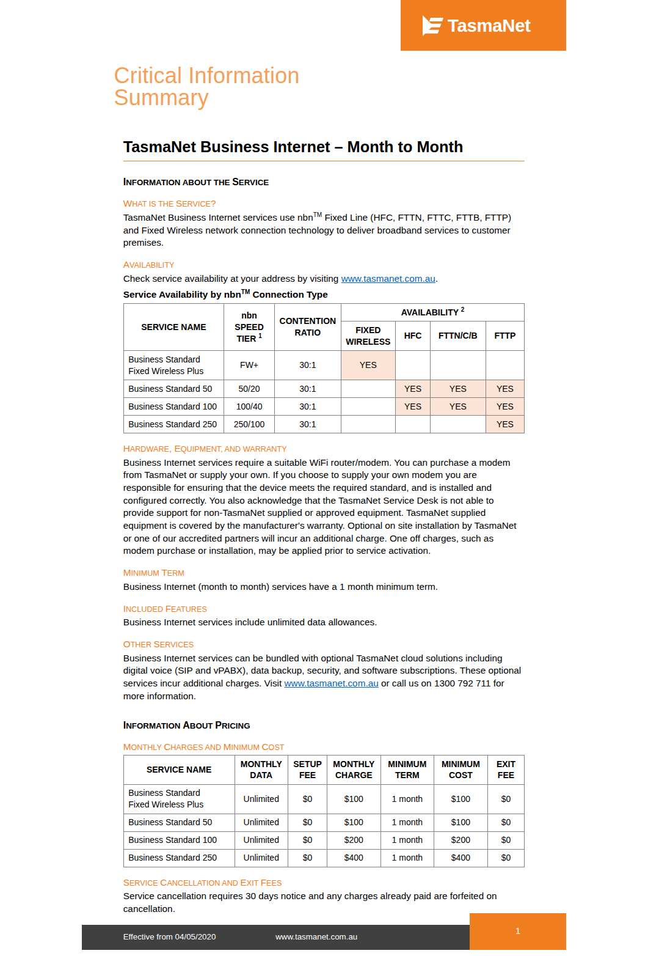Critical Information Summary
TasmaNet
TasmaNet Business Internet – Month to Month
INFORMATION ABOUT THE SERVICE
WHAT IS THE SERVICE?
TasmaNet Business Internet services use nbnTM Fixed Line (HFC, FTTN, FTTC, FTTB, FTTP) and Fixed Wireless network connection technology to deliver broadband services to customer premises.
AVAILABILITY
Check service availability at your address by visiting www.tasmanet.com.au.
Service Availability by nbnTM Connection Type
| SERVICE NAME | nbn SPEED TIER 1 | CONTENTION RATIO | AVAILABILITY 2 |
| --- | --- | --- | --- |
| FIXED WIRELESS | HFC | FTTN/C/B | FTTP |
| Business Standard Fixed Wireless Plus | FW+ | 30:1 | YES | | | |
| Business Standard 50 | 50/20 | 30:1 | | YES | YES | YES |
| Business Standard 100 | 100/40 | 30:1 | | YES | YES | YES |
| Business Standard 250 | 250/100 | 30:1 | | | | YES |
HARDWARE, EQUIPMENT, AND WARRANTY
Business Internet services require a suitable WiFi router/modem. You can purchase a modem from TasmaNet or supply your own. If you choose to supply your own modem you are responsible for ensuring that the device meets the required standard, and is installed and configured correctly. You also acknowledge that the TasmaNet Service Desk is not able to provide support for non-TasmaNet supplied or approved equipment. TasmaNet supplied equipment is covered by the manufacturer's warranty. Optional on site installation by TasmaNet or one of our accredited partners will incur an additional charge. One off charges, such as modem purchase or installation, may be applied prior to service activation.
MINIMUM TERM
Business Internet (month to month) services have a 1 month minimum term.
INCLUDED FEATURES
Business Internet services include unlimited data allowances.
OTHER SERVICES
Business Internet services can be bundled with optional TasmaNet cloud solutions including digital voice (SIP and vPABX), data backup, security, and software subscriptions. These optional services incur additional charges. Visit www.tasmanet.com.au or call us on 1300 792 711 for more information.
INFORMATION ABOUT PRICING
MONTHLY CHARGES AND MINIMUM COST
| SERVICE NAME | MONTHLY DATA | SETUP FEE | MONTHLY CHARGE | MINIMUM TERM | MINIMUM COST | EXIT FEE |
| --- | --- | --- | --- | --- | --- | --- |
| Business Standard Fixed Wireless Plus | Unlimited | $0 | $100 | 1 month | $100 | $0 |
| Business Standard 50 | Unlimited | $0 | $100 | 1 month | $100 | $0 |
| Business Standard 100 | Unlimited | $0 | $200 | 1 month | $200 | $0 |
| Business Standard 250 | Unlimited | $0 | $400 | 1 month | $400 | $0 |
SERVICE CANCELLATION AND EXIT FEES
Service cancellation requires 30 days notice and any charges already paid are forfeited on cancellation.
Effective from 04/05/2020
www.tasmanet.com.au
1